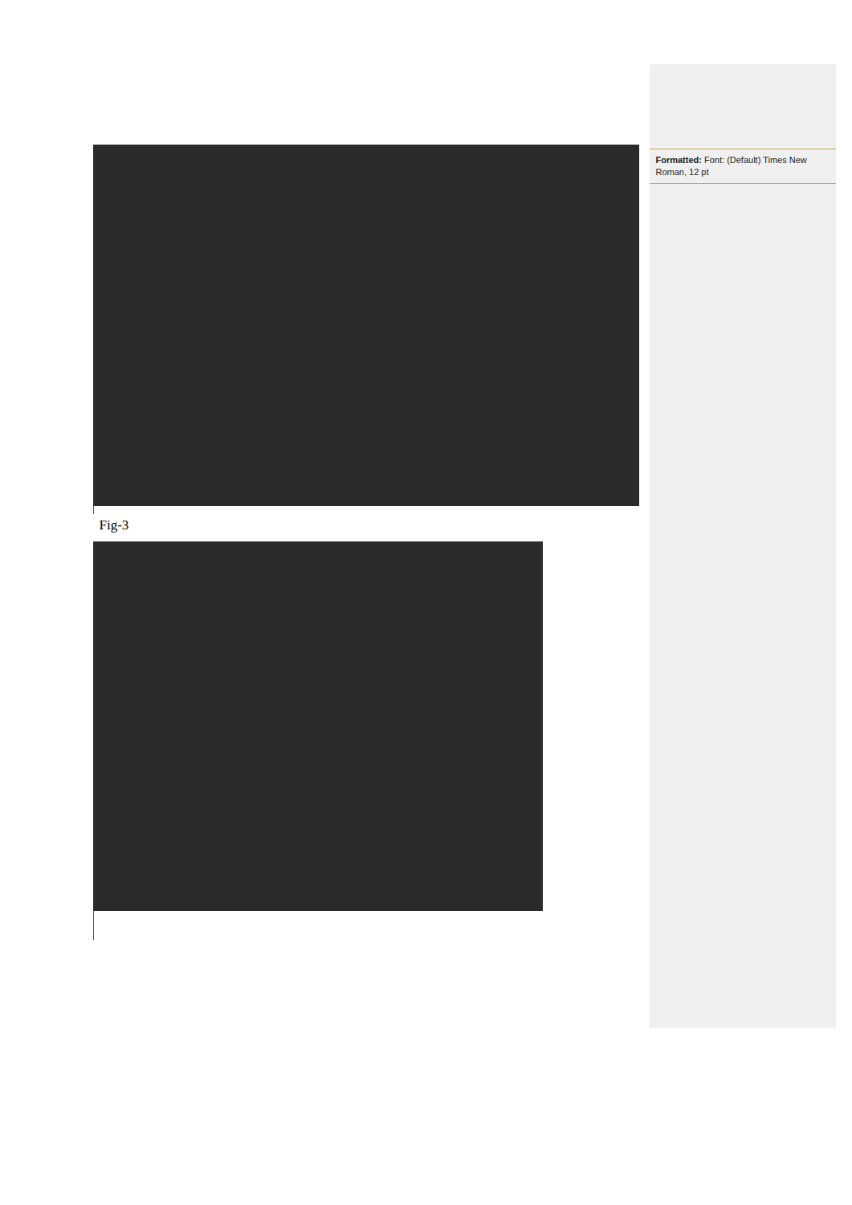Formatted: Font: (Default) Times New Roman, 12 pt
Fig-3